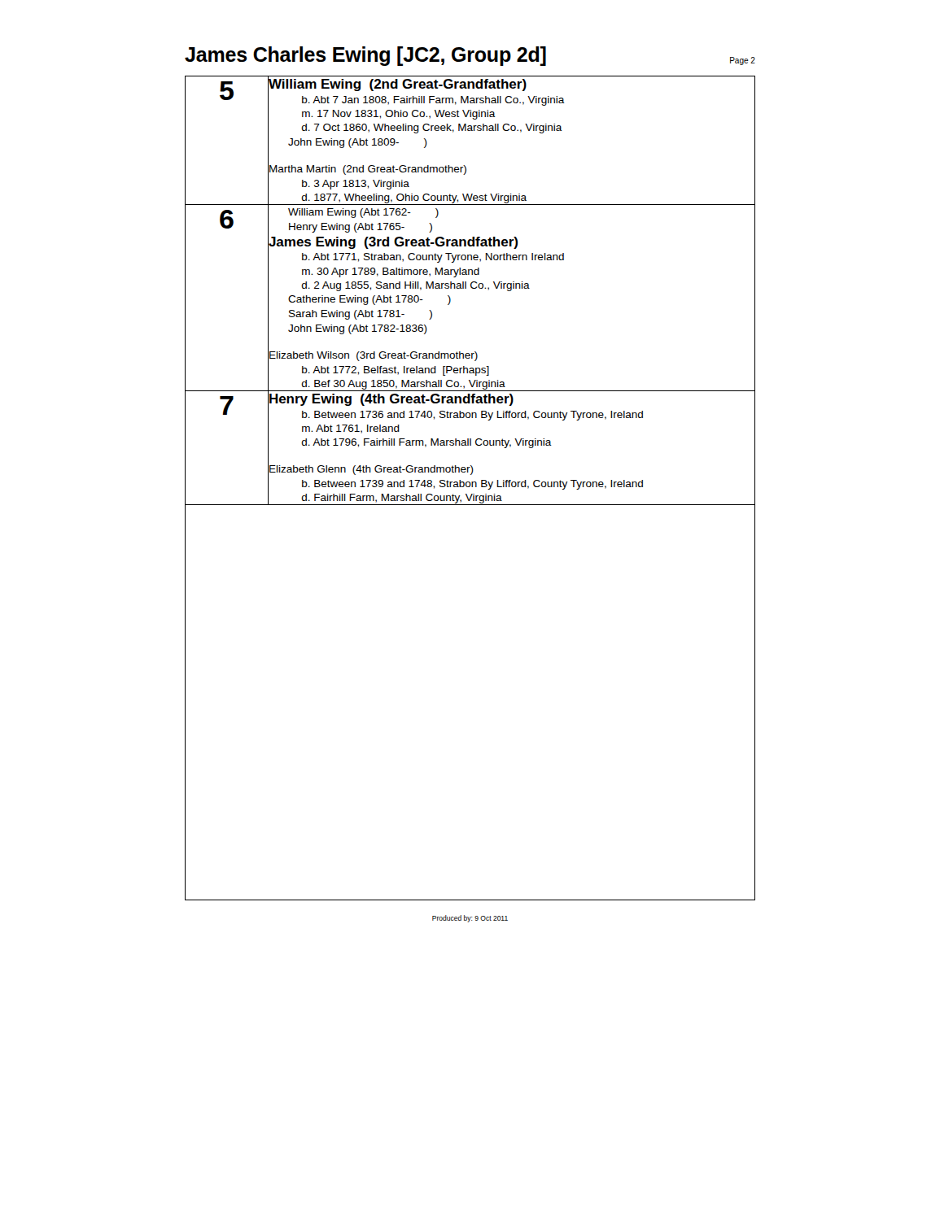James Charles Ewing [JC2, Group 2d]
Page 2
| 5 | William Ewing (2nd Great-Grandfather) b. Abt 7 Jan 1808, Fairhill Farm, Marshall Co., Virginia m. 17 Nov 1831, Ohio Co., West Viginia d. 7 Oct 1860, Wheeling Creek, Marshall Co., Virginia John Ewing (Abt 1809- ) Martha Martin (2nd Great-Grandmother) b. 3 Apr 1813, Virginia d. 1877, Wheeling, Ohio County, West Virginia |
| 6 | William Ewing (Abt 1762- ) Henry Ewing (Abt 1765- ) James Ewing (3rd Great-Grandfather) b. Abt 1771, Straban, County Tyrone, Northern Ireland m. 30 Apr 1789, Baltimore, Maryland d. 2 Aug 1855, Sand Hill, Marshall Co., Virginia Catherine Ewing (Abt 1780- ) Sarah Ewing (Abt 1781- ) John Ewing (Abt 1782-1836) Elizabeth Wilson (3rd Great-Grandmother) b. Abt 1772, Belfast, Ireland [Perhaps] d. Bef 30 Aug 1850, Marshall Co., Virginia |
| 7 | Henry Ewing (4th Great-Grandfather) b. Between 1736 and 1740, Strabon By Lifford, County Tyrone, Ireland m. Abt 1761, Ireland d. Abt 1796, Fairhill Farm, Marshall County, Virginia Elizabeth Glenn (4th Great-Grandmother) b. Between 1739 and 1748, Strabon By Lifford, County Tyrone, Ireland d. Fairhill Farm, Marshall County, Virginia |
Produced by: 9 Oct 2011